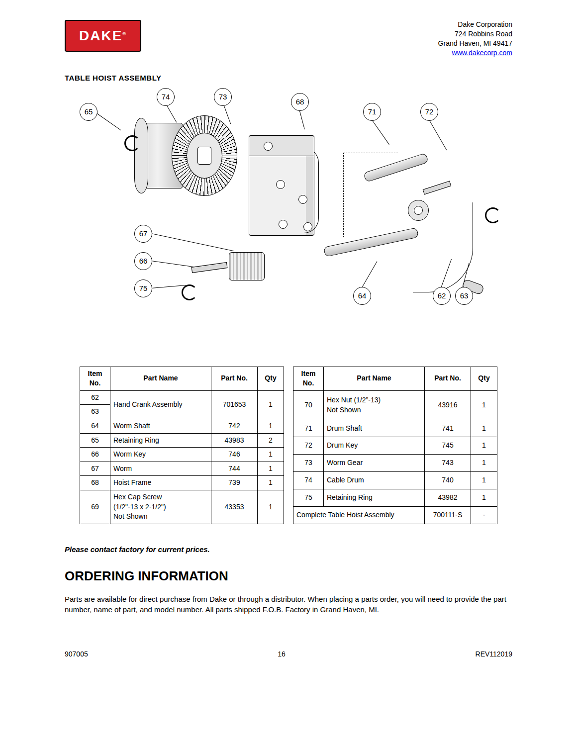DAKE®
Dake Corporation
724 Robbins Road
Grand Haven, MI 49417
www.dakecorp.com
TABLE HOIST ASSEMBLY
65
74
73
68
71
72
67
66
75
64
62
63
| Item No. | Part Name | Part No. | Qty |
| --- | --- | --- | --- |
| 62 | Hand Crank Assembly | 701653 | 1 |
| 63 |
| 64 | Worm Shaft | 742 | 1 |
| 65 | Retaining Ring | 43983 | 2 |
| 66 | Worm Key | 746 | 1 |
| 67 | Worm | 744 | 1 |
| 68 | Hoist Frame | 739 | 1 |
| 69 | Hex Cap Screw (1/2"-13 x 2-1/2") Not Shown | 43353 | 1 |
| Item No. | Part Name | Part No. | Qty |
| --- | --- | --- | --- |
| 70 | Hex Nut (1/2”-13) Not Shown | 43916 | 1 |
| 71 | Drum Shaft | 741 | 1 |
| 72 | Drum Key | 745 | 1 |
| 73 | Worm Gear | 743 | 1 |
| 74 | Cable Drum | 740 | 1 |
| 75 | Retaining Ring | 43982 | 1 |
| Complete Table Hoist Assembly | 700111-S | - |
Please contact factory for current prices.
ORDERING INFORMATION
Parts are available for direct purchase from Dake or through a distributor. When placing a parts order, you will need to provide the part number, name of part, and model number. All parts shipped F.O.B. Factory in Grand Haven, MI.
907005 16 REV112019